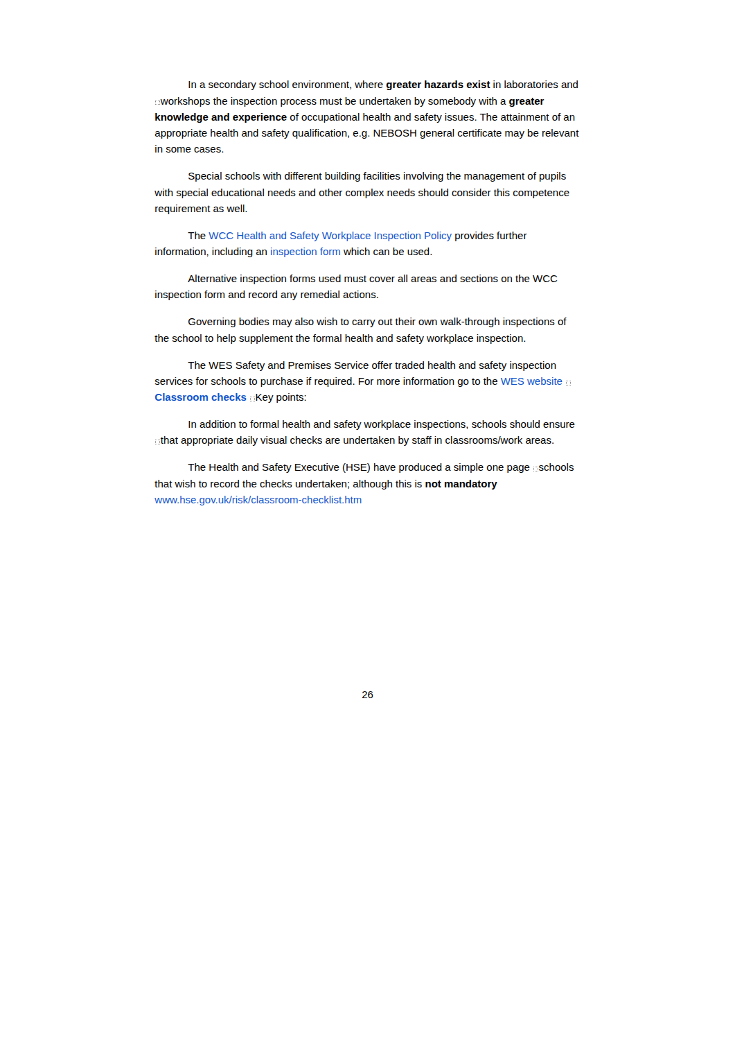In a secondary school environment, where greater hazards exist in laboratories and workshops the inspection process must be undertaken by somebody with a greater knowledge and experience of occupational health and safety issues. The attainment of an appropriate health and safety qualification, e.g. NEBOSH general certificate may be relevant in some cases.
Special schools with different building facilities involving the management of pupils with special educational needs and other complex needs should consider this competence requirement as well.
The WCC Health and Safety Workplace Inspection Policy provides further information, including an inspection form which can be used.
Alternative inspection forms used must cover all areas and sections on the WCC inspection form and record any remedial actions.
Governing bodies may also wish to carry out their own walk-through inspections of the school to help supplement the formal health and safety workplace inspection.
The WES Safety and Premises Service offer traded health and safety inspection services for schools to purchase if required. For more information go to the WES website Classroom checks Key points:
In addition to formal health and safety workplace inspections, schools should ensure that appropriate daily visual checks are undertaken by staff in classrooms/work areas.
The Health and Safety Executive (HSE) have produced a simple one page schools that wish to record the checks undertaken; although this is not mandatory www.hse.gov.uk/risk/classroom-checklist.htm
26